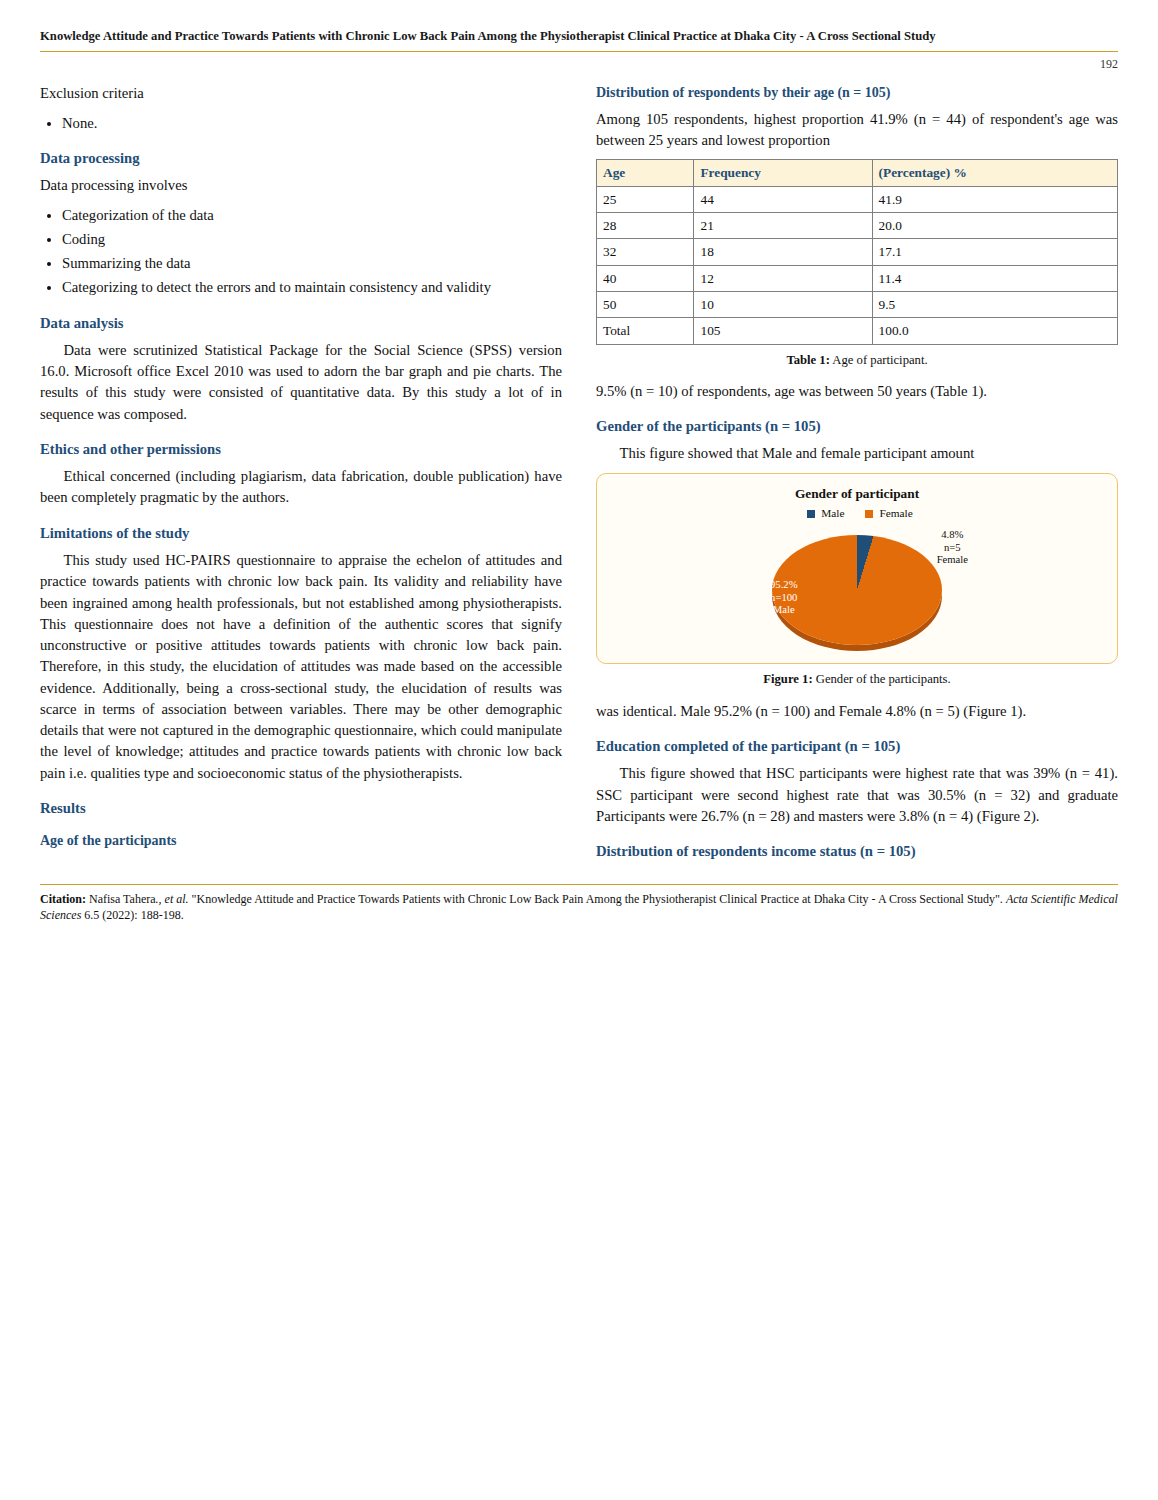Knowledge Attitude and Practice Towards Patients with Chronic Low Back Pain Among the Physiotherapist Clinical Practice at Dhaka City - A Cross Sectional Study
192
Exclusion criteria
None.
Data processing
Data processing involves
Categorization of the data
Coding
Summarizing the data
Categorizing to detect the errors and to maintain consistency and validity
Data analysis
Data were scrutinized Statistical Package for the Social Science (SPSS) version 16.0. Microsoft office Excel 2010 was used to adorn the bar graph and pie charts. The results of this study were consisted of quantitative data. By this study a lot of in sequence was composed.
Ethics and other permissions
Ethical concerned (including plagiarism, data fabrication, double publication) have been completely pragmatic by the authors.
Limitations of the study
This study used HC-PAIRS questionnaire to appraise the echelon of attitudes and practice towards patients with chronic low back pain. Its validity and reliability have been ingrained among health professionals, but not established among physiotherapists. This questionnaire does not have a definition of the authentic scores that signify unconstructive or positive attitudes towards patients with chronic low back pain. Therefore, in this study, the elucidation of attitudes was made based on the accessible evidence. Additionally, being a cross-sectional study, the elucidation of results was scarce in terms of association between variables. There may be other demographic details that were not captured in the demographic questionnaire, which could manipulate the level of knowledge; attitudes and practice towards patients with chronic low back pain i.e. qualities type and socioeconomic status of the physiotherapists.
Results
Age of the participants
Distribution of respondents by their age (n = 105)
Among 105 respondents, highest proportion 41.9% (n = 44) of respondent's age was between 25 years and lowest proportion
| Age | Frequency | (Percentage) % |
| --- | --- | --- |
| 25 | 44 | 41.9 |
| 28 | 21 | 20.0 |
| 32 | 18 | 17.1 |
| 40 | 12 | 11.4 |
| 50 | 10 | 9.5 |
| Total | 105 | 100.0 |
Table 1: Age of participant.
9.5% (n = 10) of respondents, age was between 50 years (Table 1).
Gender of the participants (n = 105)
This figure showed that Male and female participant amount
Gender of participant
Male Female
95.2%
n=100
Male
4.8%
n=5
Female
Figure 1: Gender of the participants.
was identical. Male 95.2% (n = 100) and Female 4.8% (n = 5) (Figure 1).
Education completed of the participant (n = 105)
This figure showed that HSC participants were highest rate that was 39% (n = 41). SSC participant were second highest rate that was 30.5% (n = 32) and graduate Participants were 26.7% (n = 28) and masters were 3.8% (n = 4) (Figure 2).
Distribution of respondents income status (n = 105)
Citation: Nafisa Tahera., et al. "Knowledge Attitude and Practice Towards Patients with Chronic Low Back Pain Among the Physiotherapist Clinical Practice at Dhaka City - A Cross Sectional Study". Acta Scientific Medical Sciences 6.5 (2022): 188-198.